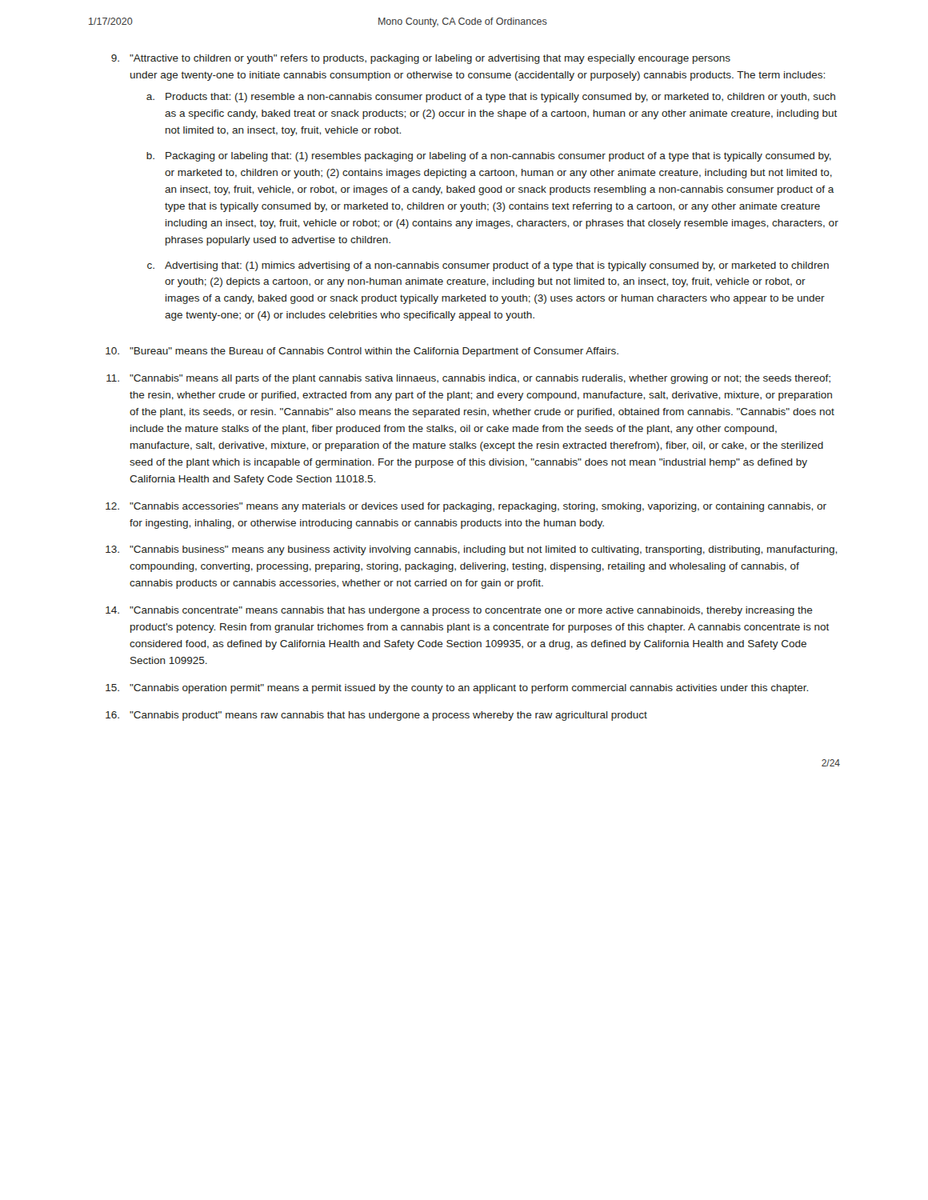1/17/2020 Mono County, CA Code of Ordinances
9.
"Attractive to children or youth" refers to products, packaging or labeling or advertising that may especially encourage persons under age twenty-one to initiate cannabis consumption or otherwise to consume (accidentally or purposely) cannabis products. The term includes:
a.
Products that: (1) resemble a non-cannabis consumer product of a type that is typically consumed by, or marketed to, children or youth, such as a specific candy, baked treat or snack products; or (2) occur in the shape of a cartoon, human or any other animate creature, including but not limited to, an insect, toy, fruit, vehicle or robot.
b.
Packaging or labeling that: (1) resembles packaging or labeling of a non-cannabis consumer product of a type that is typically consumed by, or marketed to, children or youth; (2) contains images depicting a cartoon, human or any other animate creature, including but not limited to, an insect, toy, fruit, vehicle, or robot, or images of a candy, baked good or snack products resembling a non-cannabis consumer product of a type that is typically consumed by, or marketed to, children or youth; (3) contains text referring to a cartoon, or any other animate creature including an insect, toy, fruit, vehicle or robot; or (4) contains any images, characters, or phrases that closely resemble images, characters, or phrases popularly used to advertise to children.
c.
Advertising that: (1) mimics advertising of a non-cannabis consumer product of a type that is typically consumed by, or marketed to children or youth; (2) depicts a cartoon, or any non-human animate creature, including but not limited to, an insect, toy, fruit, vehicle or robot, or images of a candy, baked good or snack product typically marketed to youth; (3) uses actors or human characters who appear to be under age twenty-one; or (4) or includes celebrities who specifically appeal to youth.
10.
"Bureau" means the Bureau of Cannabis Control within the California Department of Consumer Affairs.
11.
"Cannabis" means all parts of the plant cannabis sativa linnaeus, cannabis indica, or cannabis ruderalis, whether growing or not; the seeds thereof; the resin, whether crude or purified, extracted from any part of the plant; and every compound, manufacture, salt, derivative, mixture, or preparation of the plant, its seeds, or resin. "Cannabis" also means the separated resin, whether crude or purified, obtained from cannabis. "Cannabis" does not include the mature stalks of the plant, fiber produced from the stalks, oil or cake made from the seeds of the plant, any other compound, manufacture, salt, derivative, mixture, or preparation of the mature stalks (except the resin extracted therefrom), fiber, oil, or cake, or the sterilized seed of the plant which is incapable of germination. For the purpose of this division, "cannabis" does not mean "industrial hemp" as defined by California Health and Safety Code Section 11018.5.
12.
"Cannabis accessories" means any materials or devices used for packaging, repackaging, storing, smoking, vaporizing, or containing cannabis, or for ingesting, inhaling, or otherwise introducing cannabis or cannabis products into the human body.
13.
"Cannabis business" means any business activity involving cannabis, including but not limited to cultivating, transporting, distributing, manufacturing, compounding, converting, processing, preparing, storing, packaging, delivering, testing, dispensing, retailing and wholesaling of cannabis, of cannabis products or cannabis accessories, whether or not carried on for gain or profit.
14.
"Cannabis concentrate" means cannabis that has undergone a process to concentrate one or more active cannabinoids, thereby increasing the product's potency. Resin from granular trichomes from a cannabis plant is a concentrate for purposes of this chapter. A cannabis concentrate is not considered food, as defined by California Health and Safety Code Section 109935, or a drug, as defined by California Health and Safety Code Section 109925.
15.
"Cannabis operation permit" means a permit issued by the county to an applicant to perform commercial cannabis activities under this chapter.
16.
"Cannabis product" means raw cannabis that has undergone a process whereby the raw agricultural product
2/24